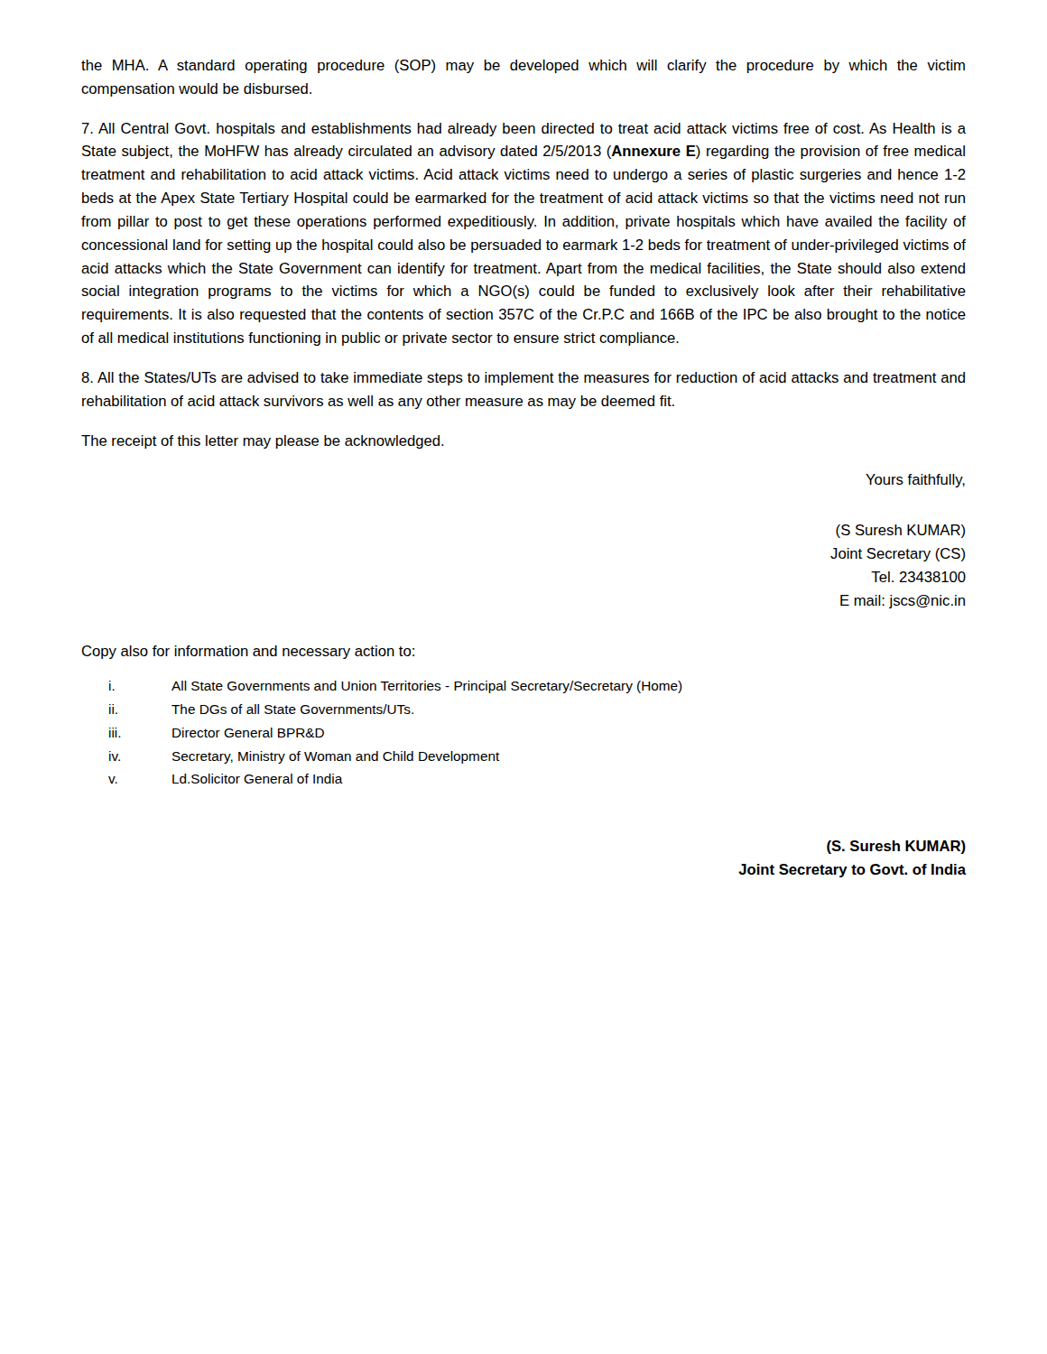the MHA. A standard operating procedure (SOP) may be developed which will clarify the procedure by which the victim compensation would be disbursed.
7. All Central Govt. hospitals and establishments had already been directed to treat acid attack victims free of cost. As Health is a State subject, the MoHFW has already circulated an advisory dated 2/5/2013 (Annexure E) regarding the provision of free medical treatment and rehabilitation to acid attack victims. Acid attack victims need to undergo a series of plastic surgeries and hence 1-2 beds at the Apex State Tertiary Hospital could be earmarked for the treatment of acid attack victims so that the victims need not run from pillar to post to get these operations performed expeditiously. In addition, private hospitals which have availed the facility of concessional land for setting up the hospital could also be persuaded to earmark 1-2 beds for treatment of under-privileged victims of acid attacks which the State Government can identify for treatment. Apart from the medical facilities, the State should also extend social integration programs to the victims for which a NGO(s) could be funded to exclusively look after their rehabilitative requirements. It is also requested that the contents of section 357C of the Cr.P.C and 166B of the IPC be also brought to the notice of all medical institutions functioning in public or private sector to ensure strict compliance.
8. All the States/UTs are advised to take immediate steps to implement the measures for reduction of acid attacks and treatment and rehabilitation of acid attack survivors as well as any other measure as may be deemed fit.
The receipt of this letter may please be acknowledged.
Yours faithfully,
(S Suresh KUMAR)
Joint Secretary (CS)
Tel. 23438100
E mail: jscs@nic.in
Copy also for information and necessary action to:
i. All State Governments and Union Territories - Principal Secretary/Secretary (Home)
ii. The DGs of all State Governments/UTs.
iii. Director General BPR&D
iv. Secretary, Ministry of Woman and Child Development
v. Ld.Solicitor General of India
(S. Suresh KUMAR)
Joint Secretary to Govt. of India